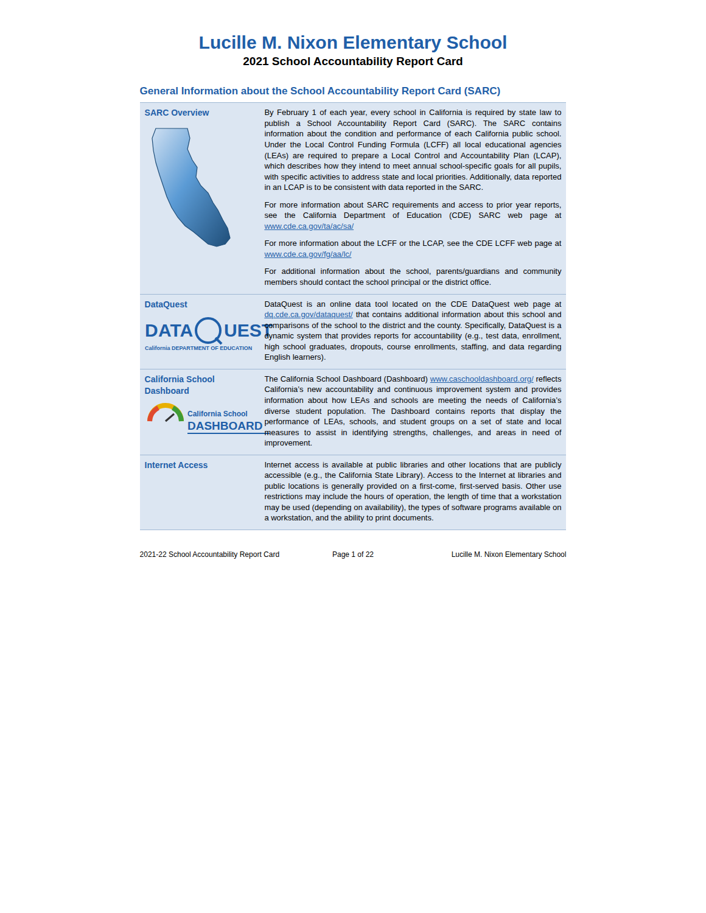Lucille M. Nixon Elementary School
2021 School Accountability Report Card
General Information about the School Accountability Report Card (SARC)
| SARC Overview | By February 1 of each year, every school in California is required by state law to publish a School Accountability Report Card (SARC). The SARC contains information about the condition and performance of each California public school. Under the Local Control Funding Formula (LCFF) all local educational agencies (LEAs) are required to prepare a Local Control and Accountability Plan (LCAP), which describes how they intend to meet annual school-specific goals for all pupils, with specific activities to address state and local priorities. Additionally, data reported in an LCAP is to be consistent with data reported in the SARC. For more information about SARC requirements and access to prior year reports, see the California Department of Education (CDE) SARC web page at www.cde.ca.gov/ta/ac/sa/ For more information about the LCFF or the LCAP, see the CDE LCFF web page at www.cde.ca.gov/fg/aa/lc/ For additional information about the school, parents/guardians and community members should contact the school principal or the district office. |
| DataQuest D ATA UEST California DEPARTMENT OF EDUCATION | DataQuest is an online data tool located on the CDE DataQuest web page at dq.cde.ca.gov/dataquest/ that contains additional information about this school and comparisons of the school to the district and the county. Specifically, DataQuest is a dynamic system that provides reports for accountability (e.g., test data, enrollment, high school graduates, dropouts, course enrollments, staffing, and data regarding English learners). |
| California School Dashboard California School DASHBOARD | The California School Dashboard (Dashboard) www.caschooldashboard.org/ reflects California’s new accountability and continuous improvement system and provides information about how LEAs and schools are meeting the needs of California’s diverse student population. The Dashboard contains reports that display the performance of LEAs, schools, and student groups on a set of state and local measures to assist in identifying strengths, challenges, and areas in need of improvement. |
| Internet Access | Internet access is available at public libraries and other locations that are publicly accessible (e.g., the California State Library). Access to the Internet at libraries and public locations is generally provided on a first-come, first-served basis. Other use restrictions may include the hours of operation, the length of time that a workstation may be used (depending on availability), the types of software programs available on a workstation, and the ability to print documents. |
2021-22 School Accountability Report Card
Page 1 of 22
Lucille M. Nixon Elementary School